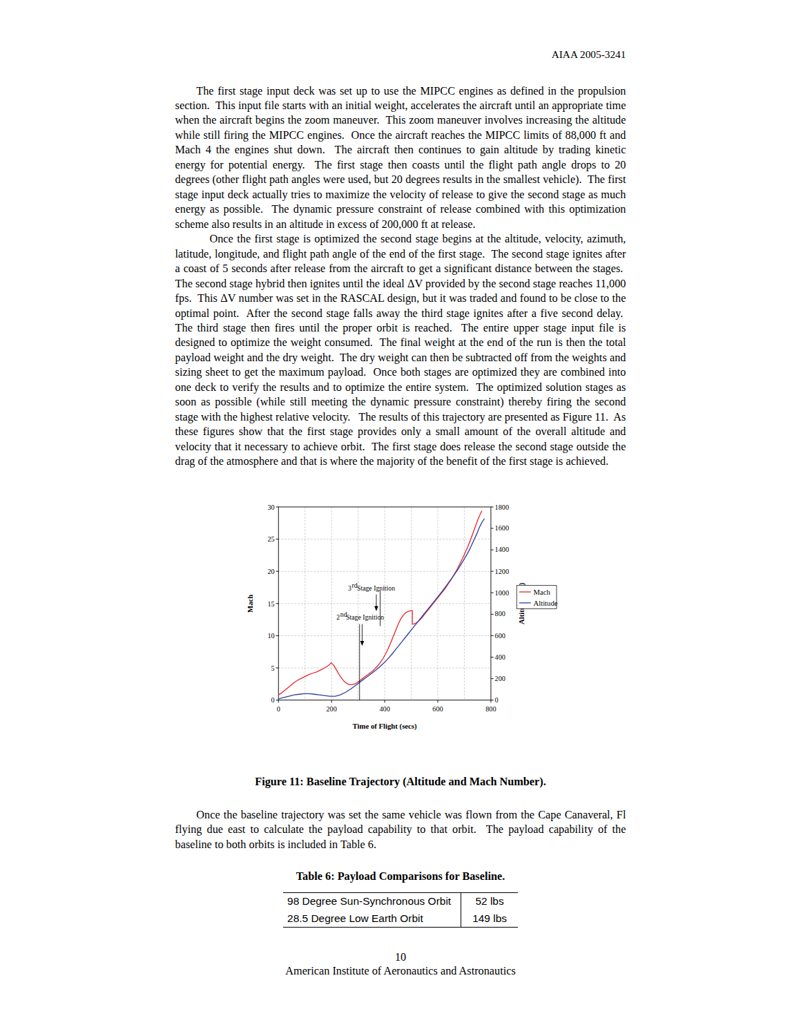AIAA 2005-3241
The first stage input deck was set up to use the MIPCC engines as defined in the propulsion section. This input file starts with an initial weight, accelerates the aircraft until an appropriate time when the aircraft begins the zoom maneuver. This zoom maneuver involves increasing the altitude while still firing the MIPCC engines. Once the aircraft reaches the MIPCC limits of 88,000 ft and Mach 4 the engines shut down. The aircraft then continues to gain altitude by trading kinetic energy for potential energy. The first stage then coasts until the flight path angle drops to 20 degrees (other flight path angles were used, but 20 degrees results in the smallest vehicle). The first stage input deck actually tries to maximize the velocity of release to give the second stage as much energy as possible. The dynamic pressure constraint of release combined with this optimization scheme also results in an altitude in excess of 200,000 ft at release.
Once the first stage is optimized the second stage begins at the altitude, velocity, azimuth, latitude, longitude, and flight path angle of the end of the first stage. The second stage ignites after a coast of 5 seconds after release from the aircraft to get a significant distance between the stages. The second stage hybrid then ignites until the ideal ΔV provided by the second stage reaches 11,000 fps. This ΔV number was set in the RASCAL design, but it was traded and found to be close to the optimal point. After the second stage falls away the third stage ignites after a five second delay. The third stage then fires until the proper orbit is reached. The entire upper stage input file is designed to optimize the weight consumed. The final weight at the end of the run is then the total payload weight and the dry weight. The dry weight can then be subtracted off from the weights and sizing sheet to get the maximum payload. Once both stages are optimized they are combined into one deck to verify the results and to optimize the entire system. The optimized solution stages as soon as possible (while still meeting the dynamic pressure constraint) thereby firing the second stage with the highest relative velocity. The results of this trajectory are presented as Figure 11. As these figures show that the first stage provides only a small amount of the overall altitude and velocity that it necessary to achieve orbit. The first stage does release the second stage outside the drag of the atmosphere and that is where the majority of the benefit of the first stage is achieved.
30 25 20 15 10 5 0 1800 1600 1400 1200 1000 800 600 400 200 0 0 200 400 600 800 Time of Flight (secs) Mach Altitude (kft) 3 rd Stage Ignition 2 nd Stage Ignition Mach Altitude
Figure 11: Baseline Trajectory (Altitude and Mach Number).
Once the baseline trajectory was set the same vehicle was flown from the Cape Canaveral, Fl flying due east to calculate the payload capability to that orbit. The payload capability of the baseline to both orbits is included in Table 6.
Table 6: Payload Comparisons for Baseline.
| 98 Degree Sun-Synchronous Orbit | 52 lbs |
| 28.5 Degree Low Earth Orbit | 149 lbs |
10
American Institute of Aeronautics and Astronautics